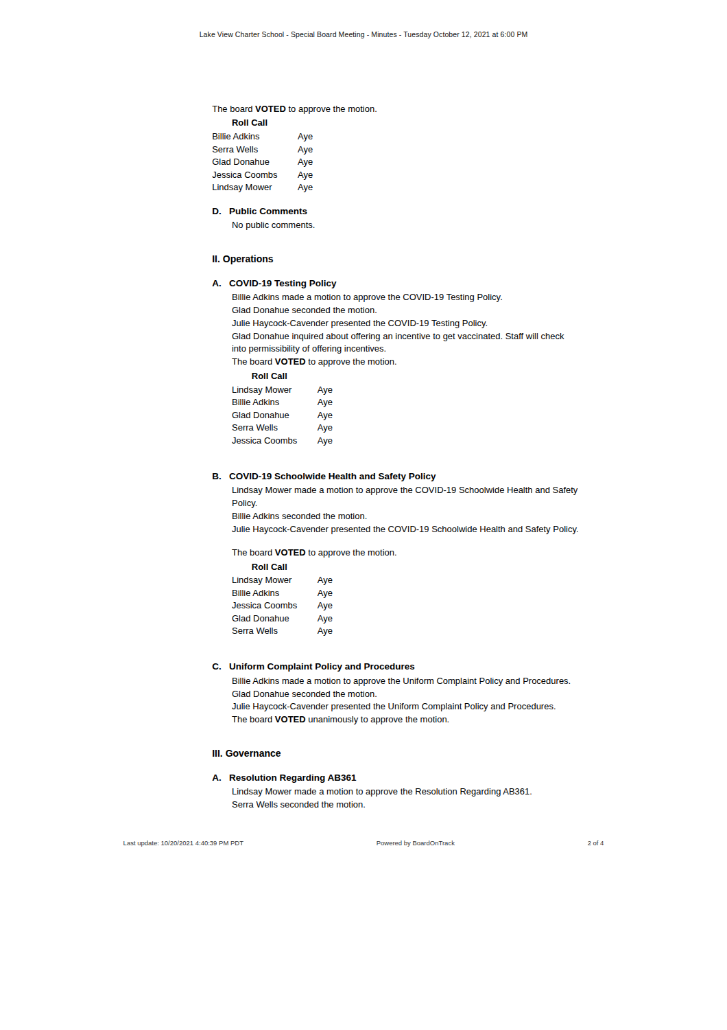Lake View Charter School - Special Board Meeting - Minutes - Tuesday October 12, 2021 at 6:00 PM
The board VOTED to approve the motion.
Roll Call
| Billie Adkins | Aye |
| Serra Wells | Aye |
| Glad Donahue | Aye |
| Jessica Coombs | Aye |
| Lindsay Mower | Aye |
D. Public Comments
No public comments.
II. Operations
A. COVID-19 Testing Policy
Billie Adkins made a motion to approve the COVID-19 Testing Policy.
Glad Donahue seconded the motion.
Julie Haycock-Cavender presented the COVID-19 Testing Policy.
Glad Donahue inquired about offering an incentive to get vaccinated. Staff will check into permissibility of offering incentives.
The board VOTED to approve the motion.
Roll Call
| Lindsay Mower | Aye |
| Billie Adkins | Aye |
| Glad Donahue | Aye |
| Serra Wells | Aye |
| Jessica Coombs | Aye |
B. COVID-19 Schoolwide Health and Safety Policy
Lindsay Mower made a motion to approve the COVID-19 Schoolwide Health and Safety Policy.
Billie Adkins seconded the motion.
Julie Haycock-Cavender presented the COVID-19 Schoolwide Health and Safety Policy.
The board VOTED to approve the motion.
Roll Call
| Lindsay Mower | Aye |
| Billie Adkins | Aye |
| Jessica Coombs | Aye |
| Glad Donahue | Aye |
| Serra Wells | Aye |
C. Uniform Complaint Policy and Procedures
Billie Adkins made a motion to approve the Uniform Complaint Policy and Procedures.
Glad Donahue seconded the motion.
Julie Haycock-Cavender presented the Uniform Complaint Policy and Procedures.
The board VOTED unanimously to approve the motion.
III. Governance
A. Resolution Regarding AB361
Lindsay Mower made a motion to approve the Resolution Regarding AB361.
Serra Wells seconded the motion.
Last update: 10/20/2021 4:40:39 PM PDT
Powered by BoardOnTrack
2 of 4